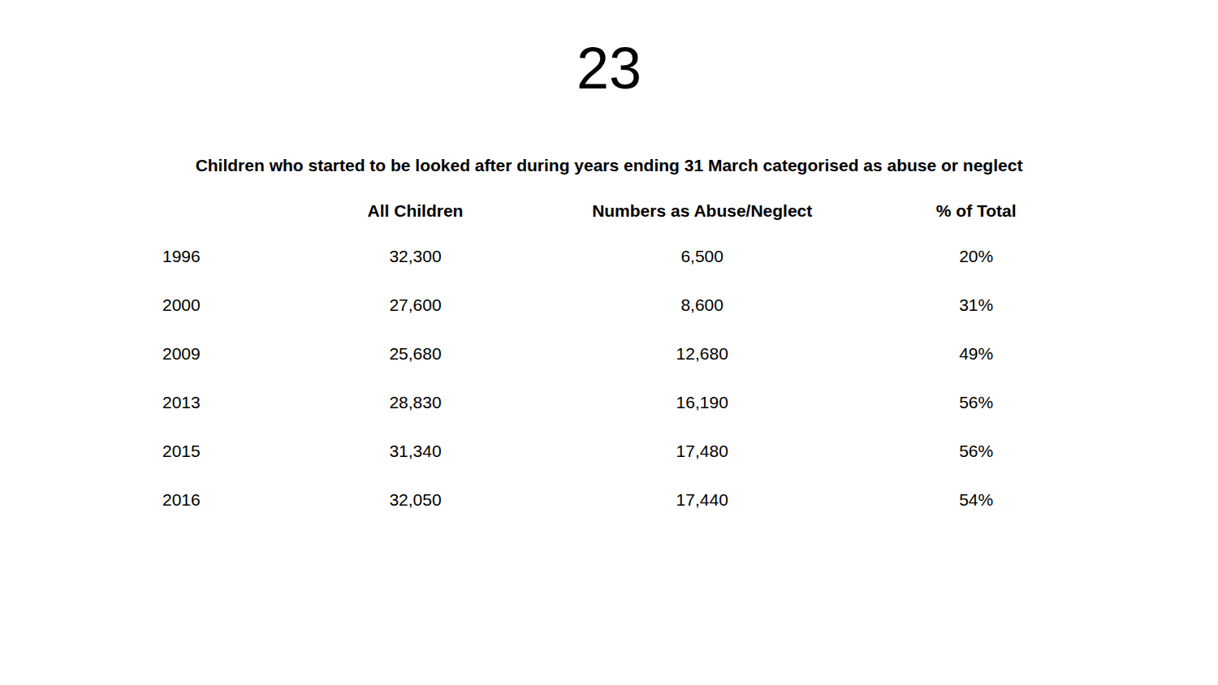23
Children who started to be looked after during years ending 31 March categorised as abuse or neglect
| | All Children | Numbers as Abuse/Neglect | % of Total |
| --- | --- | --- | --- |
| 1996 | 32,300 | 6,500 | 20% |
| 2000 | 27,600 | 8,600 | 31% |
| 2009 | 25,680 | 12,680 | 49% |
| 2013 | 28,830 | 16,190 | 56% |
| 2015 | 31,340 | 17,480 | 56% |
| 2016 | 32,050 | 17,440 | 54% |